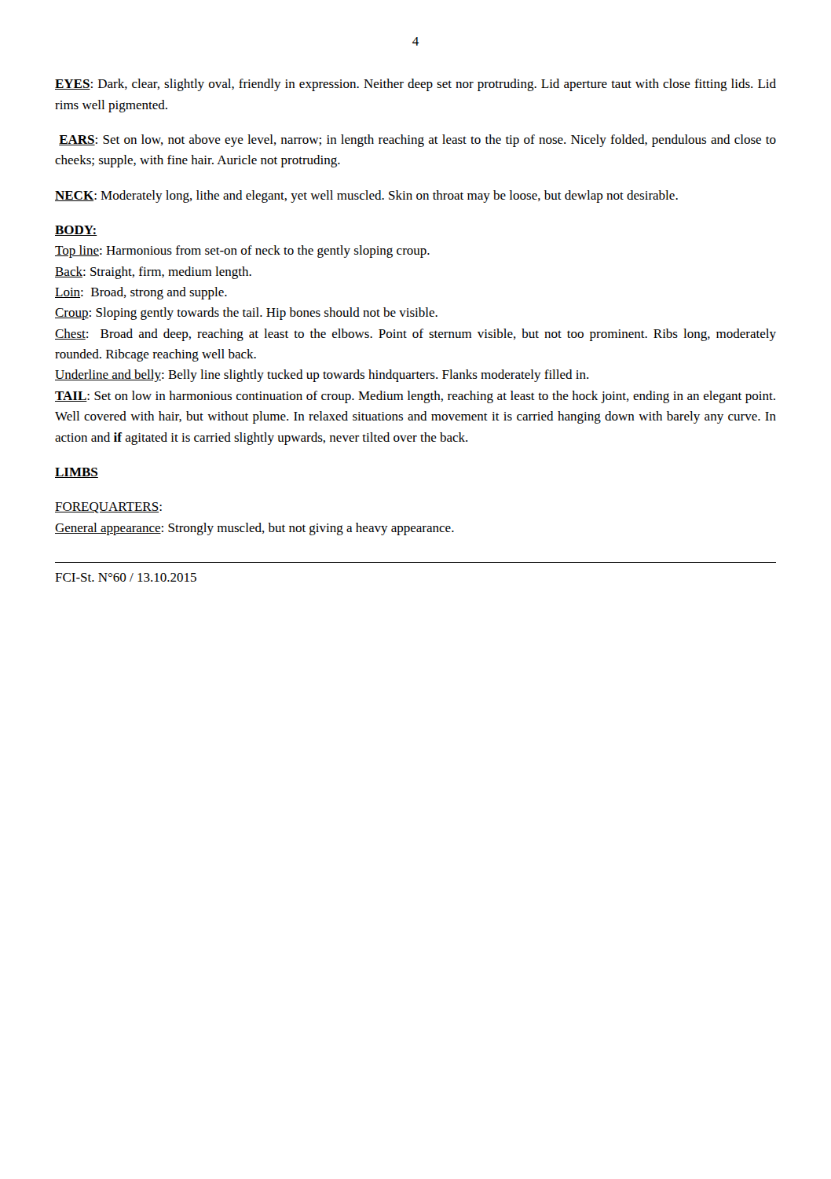4
EYES: Dark, clear, slightly oval, friendly in expression. Neither deep set nor protruding. Lid aperture taut with close fitting lids. Lid rims well pigmented.
EARS: Set on low, not above eye level, narrow; in length reaching at least to the tip of nose. Nicely folded, pendulous and close to cheeks; supple, with fine hair. Auricle not protruding.
NECK: Moderately long, lithe and elegant, yet well muscled. Skin on throat may be loose, but dewlap not desirable.
BODY:
Top line: Harmonious from set-on of neck to the gently sloping croup.
Back: Straight, firm, medium length.
Loin: Broad, strong and supple.
Croup: Sloping gently towards the tail. Hip bones should not be visible.
Chest: Broad and deep, reaching at least to the elbows. Point of sternum visible, but not too prominent. Ribs long, moderately rounded. Ribcage reaching well back.
Underline and belly: Belly line slightly tucked up towards hindquarters. Flanks moderately filled in.
TAIL: Set on low in harmonious continuation of croup. Medium length, reaching at least to the hock joint, ending in an elegant point. Well covered with hair, but without plume. In relaxed situations and movement it is carried hanging down with barely any curve. In action and if agitated it is carried slightly upwards, never tilted over the back.
LIMBS
FOREQUARTERS:
General appearance: Strongly muscled, but not giving a heavy appearance.
FCI-St. N°60 / 13.10.2015